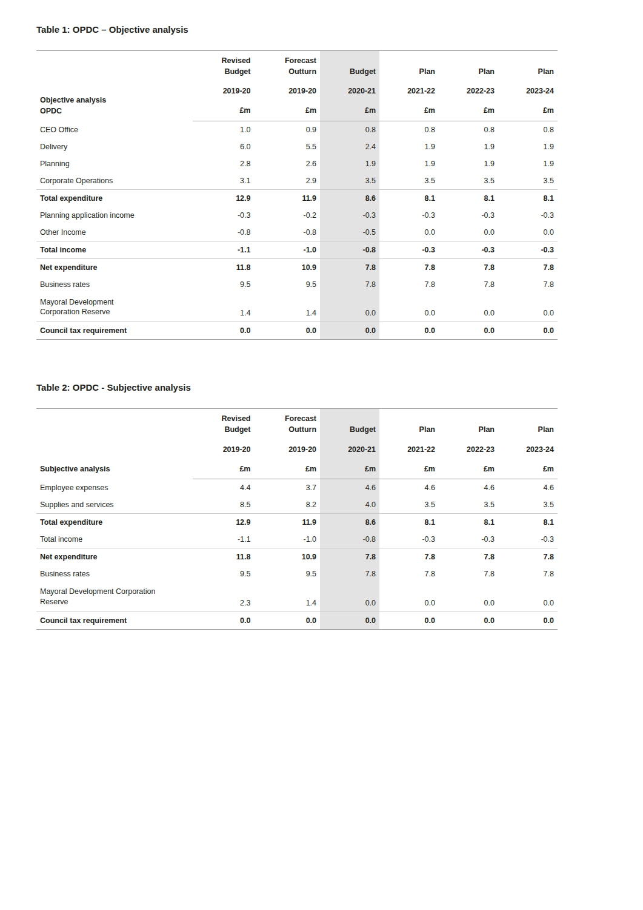Table 1: OPDC – Objective analysis
| Objective analysis OPDC | Revised Budget | Forecast Outturn | Budget | Plan | Plan | Plan |
| --- | --- | --- | --- | --- | --- | --- |
| 2019-20 | 2019-20 | 2020-21 | 2021-22 | 2022-23 | 2023-24 |
| £m | £m | £m | £m | £m | £m |
| CEO Office | 1.0 | 0.9 | 0.8 | 0.8 | 0.8 | 0.8 |
| Delivery | 6.0 | 5.5 | 2.4 | 1.9 | 1.9 | 1.9 |
| Planning | 2.8 | 2.6 | 1.9 | 1.9 | 1.9 | 1.9 |
| Corporate Operations | 3.1 | 2.9 | 3.5 | 3.5 | 3.5 | 3.5 |
| Total expenditure | 12.9 | 11.9 | 8.6 | 8.1 | 8.1 | 8.1 |
| Planning application income | -0.3 | -0.2 | -0.3 | -0.3 | -0.3 | -0.3 |
| Other Income | -0.8 | -0.8 | -0.5 | 0.0 | 0.0 | 0.0 |
| Total income | -1.1 | -1.0 | -0.8 | -0.3 | -0.3 | -0.3 |
| Net expenditure | 11.8 | 10.9 | 7.8 | 7.8 | 7.8 | 7.8 |
| Business rates | 9.5 | 9.5 | 7.8 | 7.8 | 7.8 | 7.8 |
| Mayoral Development Corporation Reserve | 1.4 | 1.4 | 0.0 | 0.0 | 0.0 | 0.0 |
| Council tax requirement | 0.0 | 0.0 | 0.0 | 0.0 | 0.0 | 0.0 |
Table 2: OPDC - Subjective analysis
| Subjective analysis | Revised Budget | Forecast Outturn | Budget | Plan | Plan | Plan |
| --- | --- | --- | --- | --- | --- | --- |
| 2019-20 | 2019-20 | 2020-21 | 2021-22 | 2022-23 | 2023-24 |
| £m | £m | £m | £m | £m | £m |
| Employee expenses | 4.4 | 3.7 | 4.6 | 4.6 | 4.6 | 4.6 |
| Supplies and services | 8.5 | 8.2 | 4.0 | 3.5 | 3.5 | 3.5 |
| Total expenditure | 12.9 | 11.9 | 8.6 | 8.1 | 8.1 | 8.1 |
| Total income | -1.1 | -1.0 | -0.8 | -0.3 | -0.3 | -0.3 |
| Net expenditure | 11.8 | 10.9 | 7.8 | 7.8 | 7.8 | 7.8 |
| Business rates | 9.5 | 9.5 | 7.8 | 7.8 | 7.8 | 7.8 |
| Mayoral Development Corporation Reserve | 2.3 | 1.4 | 0.0 | 0.0 | 0.0 | 0.0 |
| Council tax requirement | 0.0 | 0.0 | 0.0 | 0.0 | 0.0 | 0.0 |